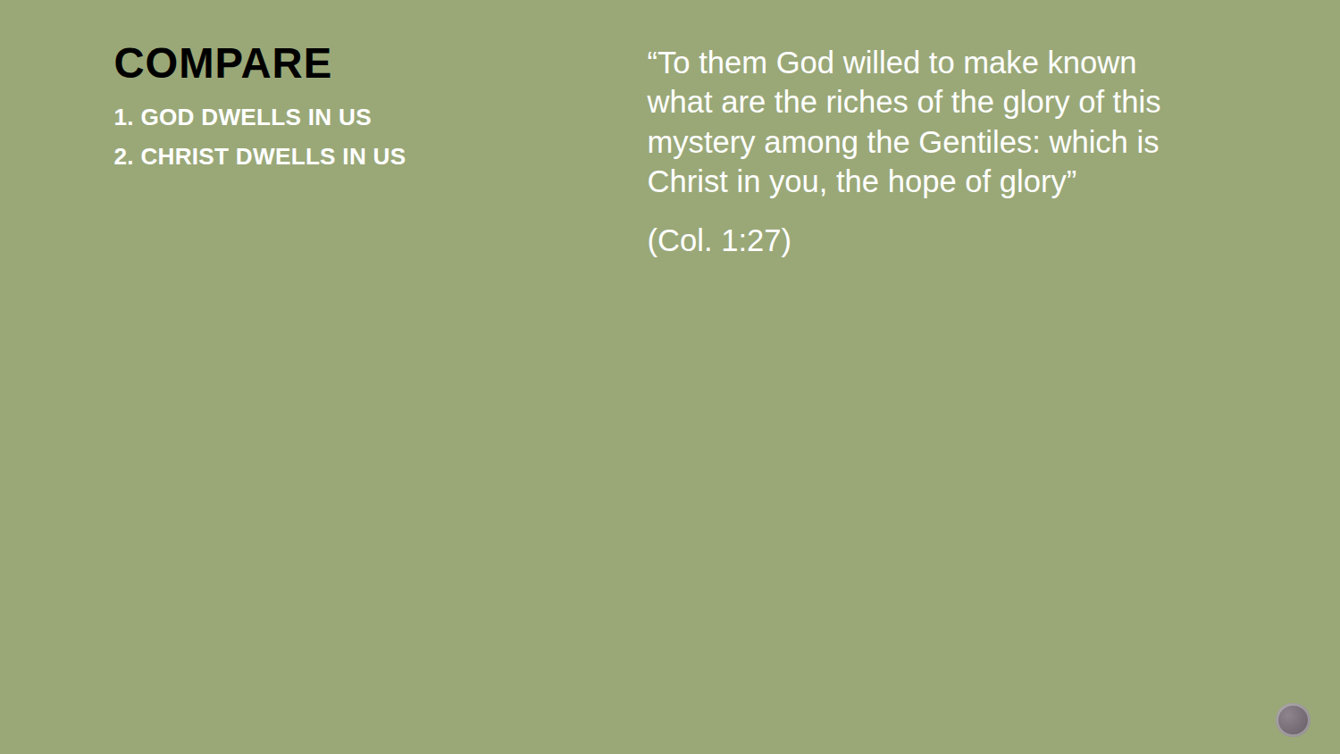Compare
God dwells in us
Christ dwells in us
“To them God willed to make known what are the riches of the glory of this mystery among the Gentiles: which is Christ in you, the hope of glory”
(Col. 1:27)